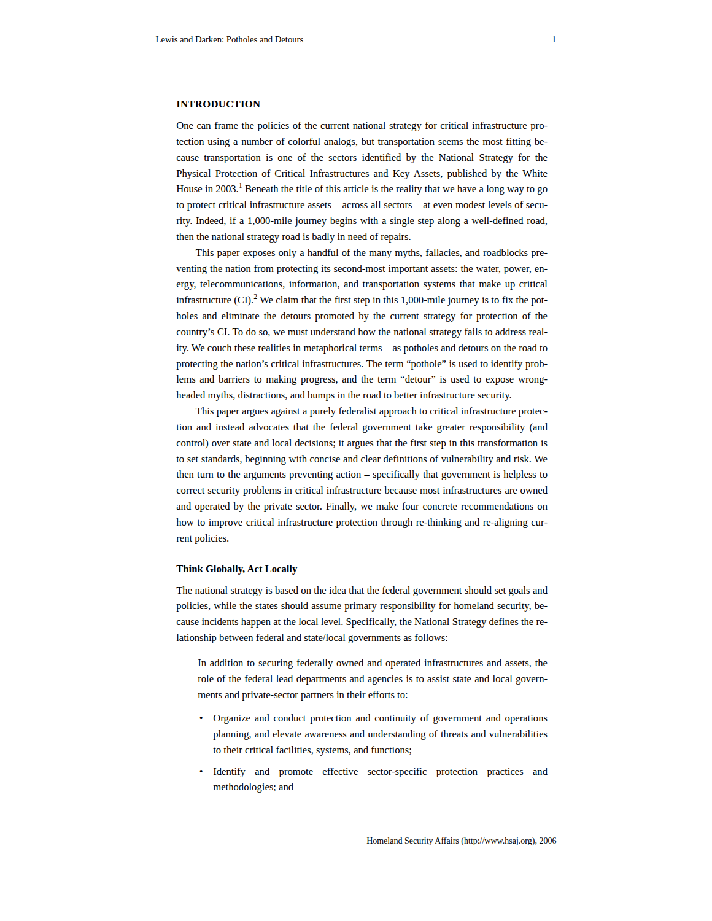Lewis and Darken: Potholes and Detours
1
INTRODUCTION
One can frame the policies of the current national strategy for critical infrastructure protection using a number of colorful analogs, but transportation seems the most fitting because transportation is one of the sectors identified by the National Strategy for the Physical Protection of Critical Infrastructures and Key Assets, published by the White House in 2003.1 Beneath the title of this article is the reality that we have a long way to go to protect critical infrastructure assets – across all sectors – at even modest levels of security. Indeed, if a 1,000-mile journey begins with a single step along a well-defined road, then the national strategy road is badly in need of repairs.
This paper exposes only a handful of the many myths, fallacies, and roadblocks preventing the nation from protecting its second-most important assets: the water, power, energy, telecommunications, information, and transportation systems that make up critical infrastructure (CI).2 We claim that the first step in this 1,000-mile journey is to fix the potholes and eliminate the detours promoted by the current strategy for protection of the country’s CI. To do so, we must understand how the national strategy fails to address reality. We couch these realities in metaphorical terms – as potholes and detours on the road to protecting the nation’s critical infrastructures. The term “pothole” is used to identify problems and barriers to making progress, and the term “detour” is used to expose wrong-headed myths, distractions, and bumps in the road to better infrastructure security.
This paper argues against a purely federalist approach to critical infrastructure protection and instead advocates that the federal government take greater responsibility (and control) over state and local decisions; it argues that the first step in this transformation is to set standards, beginning with concise and clear definitions of vulnerability and risk. We then turn to the arguments preventing action – specifically that government is helpless to correct security problems in critical infrastructure because most infrastructures are owned and operated by the private sector. Finally, we make four concrete recommendations on how to improve critical infrastructure protection through re-thinking and re-aligning current policies.
Think Globally, Act Locally
The national strategy is based on the idea that the federal government should set goals and policies, while the states should assume primary responsibility for homeland security, because incidents happen at the local level. Specifically, the National Strategy defines the relationship between federal and state/local governments as follows:
In addition to securing federally owned and operated infrastructures and assets, the role of the federal lead departments and agencies is to assist state and local governments and private-sector partners in their efforts to:
Organize and conduct protection and continuity of government and operations planning, and elevate awareness and understanding of threats and vulnerabilities to their critical facilities, systems, and functions;
Identify and promote effective sector-specific protection practices and methodologies; and
Homeland Security Affairs (http://www.hsaj.org), 2006